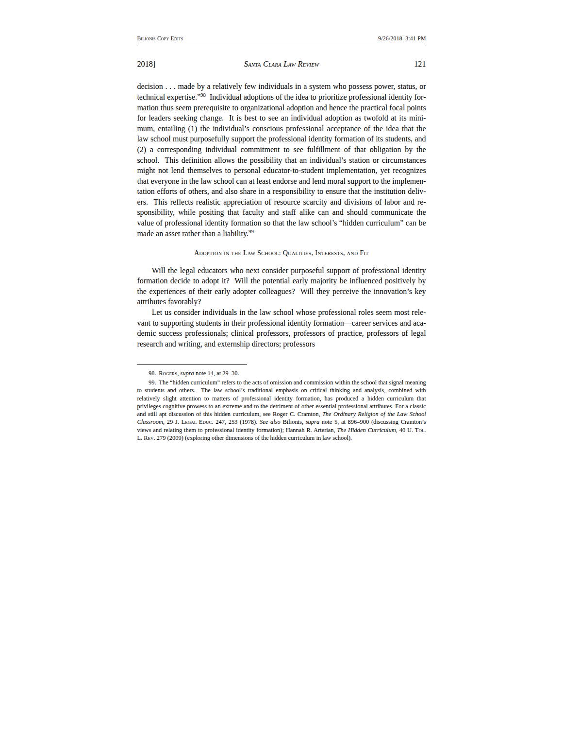Bilionis Copy Edits 9/26/2018 3:41 PM
2018] Santa Clara Law Review 121
decision . . . made by a relatively few individuals in a system who possess power, status, or technical expertise.”98 Individual adoptions of the idea to prioritize professional identity formation thus seem prerequisite to organizational adoption and hence the practical focal points for leaders seeking change. It is best to see an individual adoption as twofold at its minimum, entailing (1) the individual’s conscious professional acceptance of the idea that the law school must purposefully support the professional identity formation of its students, and (2) a corresponding individual commitment to see fulfillment of that obligation by the school. This definition allows the possibility that an individual’s station or circumstances might not lend themselves to personal educator-to-student implementation, yet recognizes that everyone in the law school can at least endorse and lend moral support to the implementation efforts of others, and also share in a responsibility to ensure that the institution delivers. This reflects realistic appreciation of resource scarcity and divisions of labor and responsibility, while positing that faculty and staff alike can and should communicate the value of professional identity formation so that the law school’s “hidden curriculum” can be made an asset rather than a liability.99
Adoption in the Law School: Qualities, Interests, and Fit
Will the legal educators who next consider purposeful support of professional identity formation decide to adopt it? Will the potential early majority be influenced positively by the experiences of their early adopter colleagues? Will they perceive the innovation’s key attributes favorably?
Let us consider individuals in the law school whose professional roles seem most relevant to supporting students in their professional identity formation—career services and academic success professionals; clinical professors, professors of practice, professors of legal research and writing, and externship directors; professors
98. Rogers, supra note 14, at 29–30.
99. The “hidden curriculum” refers to the acts of omission and commission within the school that signal meaning to students and others. The law school’s traditional emphasis on critical thinking and analysis, combined with relatively slight attention to matters of professional identity formation, has produced a hidden curriculum that privileges cognitive prowess to an extreme and to the detriment of other essential professional attributes. For a classic and still apt discussion of this hidden curriculum, see Roger C. Cramton, The Ordinary Religion of the Law School Classroom, 29 J. Legal Educ. 247, 253 (1978). See also Bilionis, supra note 5, at 896–900 (discussing Cramton’s views and relating them to professional identity formation); Hannah R. Arterian, The Hidden Curriculum, 40 U. Tol. L. Rev. 279 (2009) (exploring other dimensions of the hidden curriculum in law school).